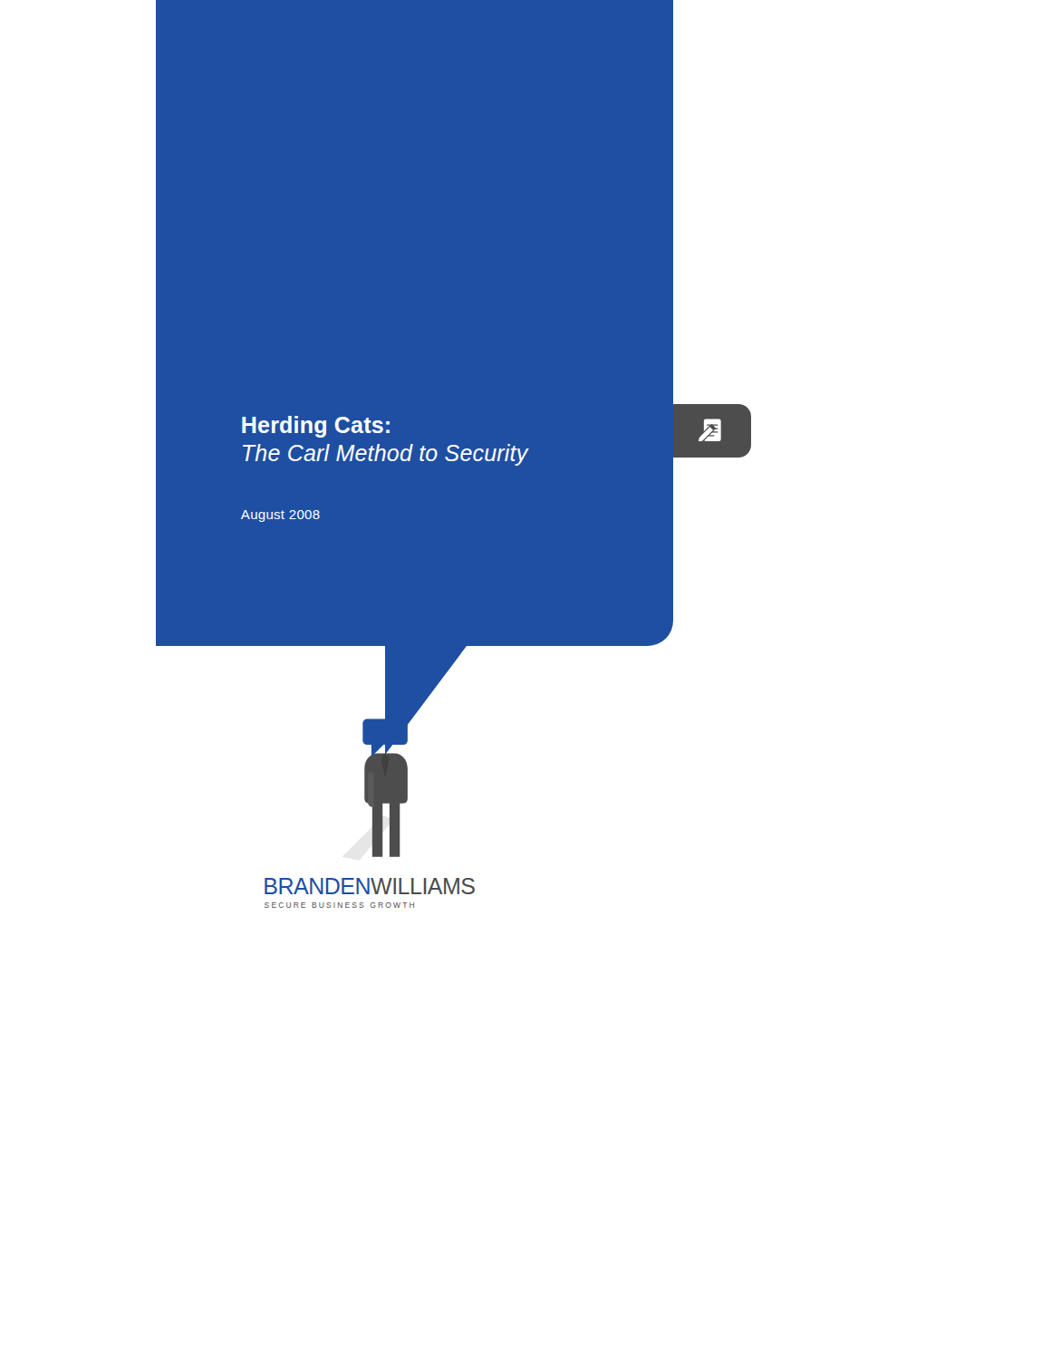Herding Cats: The Carl Method to Security
August 2008
BRANDEN WILLIAMS
SECURE BUSINESS GROWTH